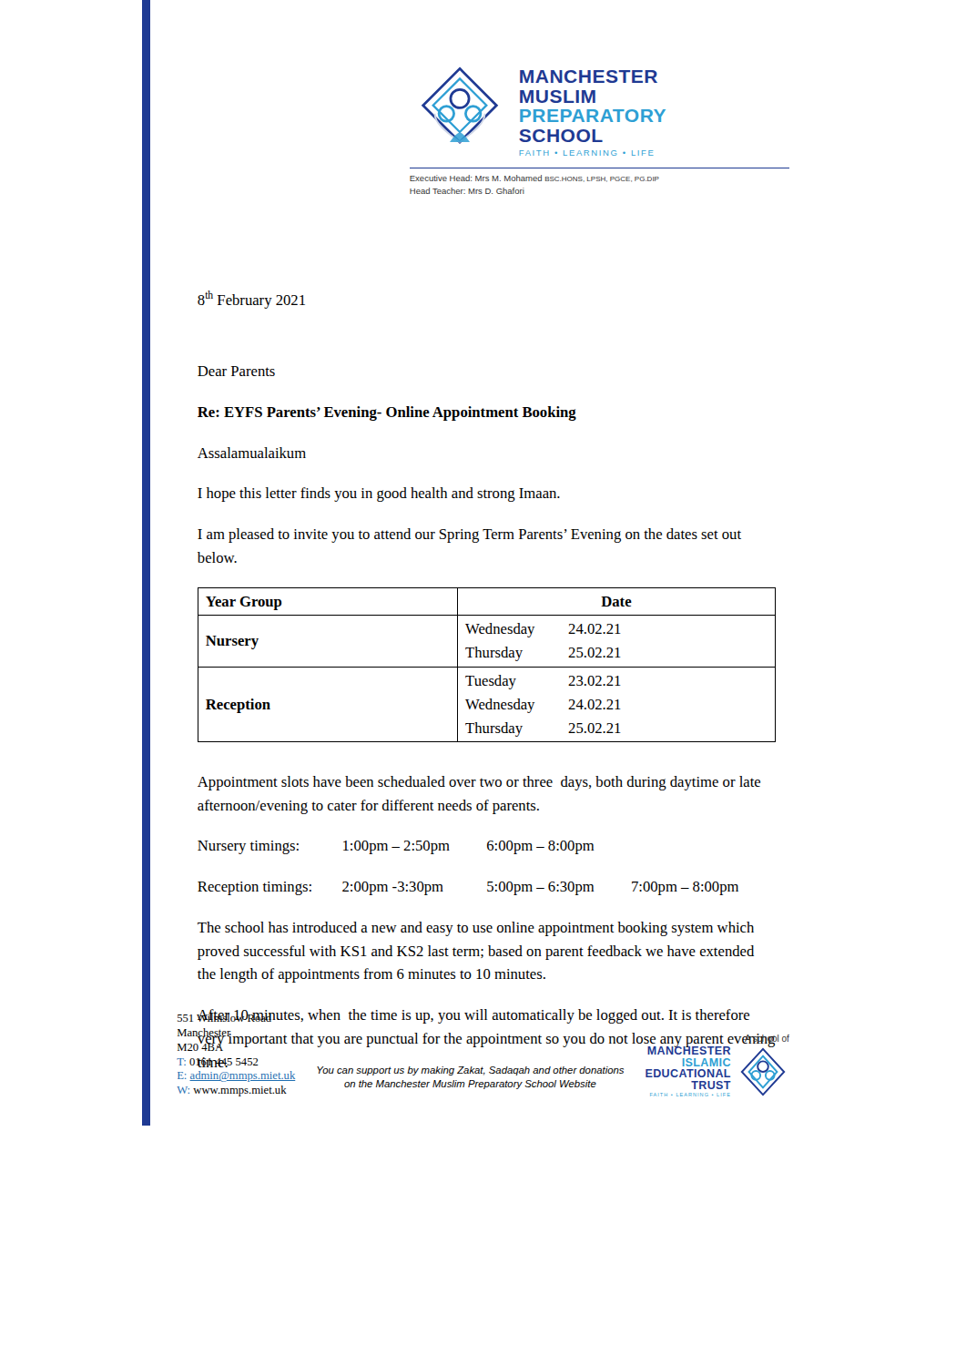MANCHESTER MUSLIM PREPARATORY SCHOOL FAITH • LEARNING • LIFE
Executive Head: Mrs M. Mohamed BSC.HONS, LPSH, PGCE, PG.DIP
Head Teacher: Mrs D. Ghafori
8th February 2021
Dear Parents
Re: EYFS Parents’ Evening- Online Appointment Booking
Assalamualaikum
I hope this letter finds you in good health and strong Imaan.
I am pleased to invite you to attend our Spring Term Parents’ Evening on the dates set out below.
| Year Group | Date |
| --- | --- |
| Nursery | Wednesday 24.02.21 Thursday 25.02.21 |
| Reception | Tuesday 23.02.21 Wednesday 24.02.21 Thursday 25.02.21 |
Appointment slots have been schedualed over two or three days, both during daytime or late afternoon/evening to cater for different needs of parents.
Nursery timings: 1:00pm – 2:50pm 6:00pm – 8:00pm
Reception timings: 2:00pm -3:30pm 5:00pm – 6:30pm 7:00pm – 8:00pm
The school has introduced a new and easy to use online appointment booking system which proved successful with KS1 and KS2 last term; based on parent feedback we have extended the length of appointments from 6 minutes to 10 minutes.
After 10 minutes, when the time is up, you will automatically be logged out. It is therefore very important that you are punctual for the appointment so you do not lose any parent evening time.
551 Wilmslow Road
Manchester
M20 4BA
T: 0161 445 5452
E: admin@mmps.miet.uk
W: www.mmps.miet.uk
You can support us by making Zakat, Sadaqah and other donations
on the Manchester Muslim Preparatory School Website
A school of
MANCHESTER ISLAMIC EDUCATIONAL TRUST FAITH • LEARNING • LIFE